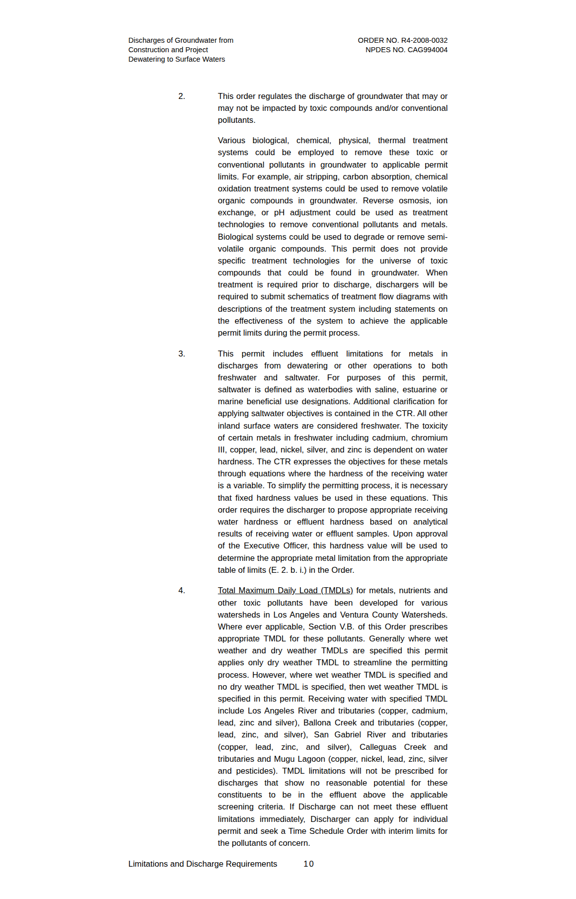Discharges of Groundwater from
Construction and Project
Dewatering to Surface Waters
ORDER NO. R4-2008-0032
NPDES NO. CAG994004
2.
This order regulates the discharge of groundwater that may or may not be impacted by toxic compounds and/or conventional pollutants.
Various biological, chemical, physical, thermal treatment systems could be employed to remove these toxic or conventional pollutants in groundwater to applicable permit limits. For example, air stripping, carbon absorption, chemical oxidation treatment systems could be used to remove volatile organic compounds in groundwater. Reverse osmosis, ion exchange, or pH adjustment could be used as treatment technologies to remove conventional pollutants and metals. Biological systems could be used to degrade or remove semi-volatile organic compounds. This permit does not provide specific treatment technologies for the universe of toxic compounds that could be found in groundwater. When treatment is required prior to discharge, dischargers will be required to submit schematics of treatment flow diagrams with descriptions of the treatment system including statements on the effectiveness of the system to achieve the applicable permit limits during the permit process.
3.
This permit includes effluent limitations for metals in discharges from dewatering or other operations to both freshwater and saltwater. For purposes of this permit, saltwater is defined as waterbodies with saline, estuarine or marine beneficial use designations. Additional clarification for applying saltwater objectives is contained in the CTR. All other inland surface waters are considered freshwater. The toxicity of certain metals in freshwater including cadmium, chromium III, copper, lead, nickel, silver, and zinc is dependent on water hardness. The CTR expresses the objectives for these metals through equations where the hardness of the receiving water is a variable. To simplify the permitting process, it is necessary that fixed hardness values be used in these equations. This order requires the discharger to propose appropriate receiving water hardness or effluent hardness based on analytical results of receiving water or effluent samples. Upon approval of the Executive Officer, this hardness value will be used to determine the appropriate metal limitation from the appropriate table of limits (E. 2. b. i.) in the Order.
4.
Total Maximum Daily Load (TMDLs) for metals, nutrients and other toxic pollutants have been developed for various watersheds in Los Angeles and Ventura County Watersheds. Where ever applicable, Section V.B. of this Order prescribes appropriate TMDL for these pollutants. Generally where wet weather and dry weather TMDLs are specified this permit applies only dry weather TMDL to streamline the permitting process. However, where wet weather TMDL is specified and no dry weather TMDL is specified, then wet weather TMDL is specified in this permit. Receiving water with specified TMDL include Los Angeles River and tributaries (copper, cadmium, lead, zinc and silver), Ballona Creek and tributaries (copper, lead, zinc, and silver), San Gabriel River and tributaries (copper, lead, zinc, and silver), Calleguas Creek and tributaries and Mugu Lagoon (copper, nickel, lead, zinc, silver and pesticides). TMDL limitations will not be prescribed for discharges that show no reasonable potential for these constituents to be in the effluent above the applicable screening criteria. If Discharge can not meet these effluent limitations immediately, Discharger can apply for individual permit and seek a Time Schedule Order with interim limits for the pollutants of concern.
Limitations and Discharge Requirements 10